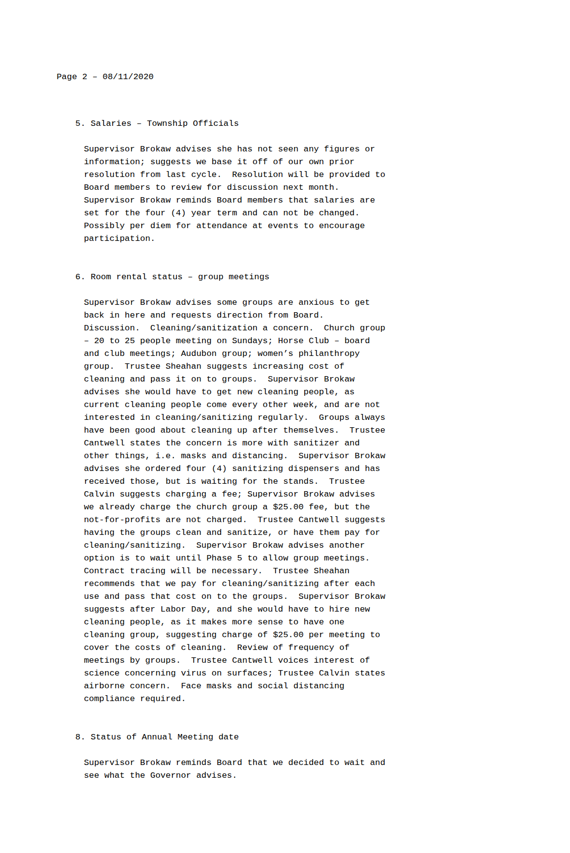Page 2 – 08/11/2020
5. Salaries – Township Officials
Supervisor Brokaw advises she has not seen any figures or information; suggests we base it off of our own prior resolution from last cycle. Resolution will be provided to Board members to review for discussion next month. Supervisor Brokaw reminds Board members that salaries are set for the four (4) year term and can not be changed. Possibly per diem for attendance at events to encourage participation.
6. Room rental status – group meetings
Supervisor Brokaw advises some groups are anxious to get back in here and requests direction from Board. Discussion. Cleaning/sanitization a concern. Church group – 20 to 25 people meeting on Sundays; Horse Club – board and club meetings; Audubon group; women’s philanthropy group. Trustee Sheahan suggests increasing cost of cleaning and pass it on to groups. Supervisor Brokaw advises she would have to get new cleaning people, as current cleaning people come every other week, and are not interested in cleaning/sanitizing regularly. Groups always have been good about cleaning up after themselves. Trustee Cantwell states the concern is more with sanitizer and other things, i.e. masks and distancing. Supervisor Brokaw advises she ordered four (4) sanitizing dispensers and has received those, but is waiting for the stands. Trustee Calvin suggests charging a fee; Supervisor Brokaw advises we already charge the church group a $25.00 fee, but the not-for-profits are not charged. Trustee Cantwell suggests having the groups clean and sanitize, or have them pay for cleaning/sanitizing. Supervisor Brokaw advises another option is to wait until Phase 5 to allow group meetings. Contract tracing will be necessary. Trustee Sheahan recommends that we pay for cleaning/sanitizing after each use and pass that cost on to the groups. Supervisor Brokaw suggests after Labor Day, and she would have to hire new cleaning people, as it makes more sense to have one cleaning group, suggesting charge of $25.00 per meeting to cover the costs of cleaning. Review of frequency of meetings by groups. Trustee Cantwell voices interest of science concerning virus on surfaces; Trustee Calvin states airborne concern. Face masks and social distancing compliance required.
8. Status of Annual Meeting date
Supervisor Brokaw reminds Board that we decided to wait and see what the Governor advises.